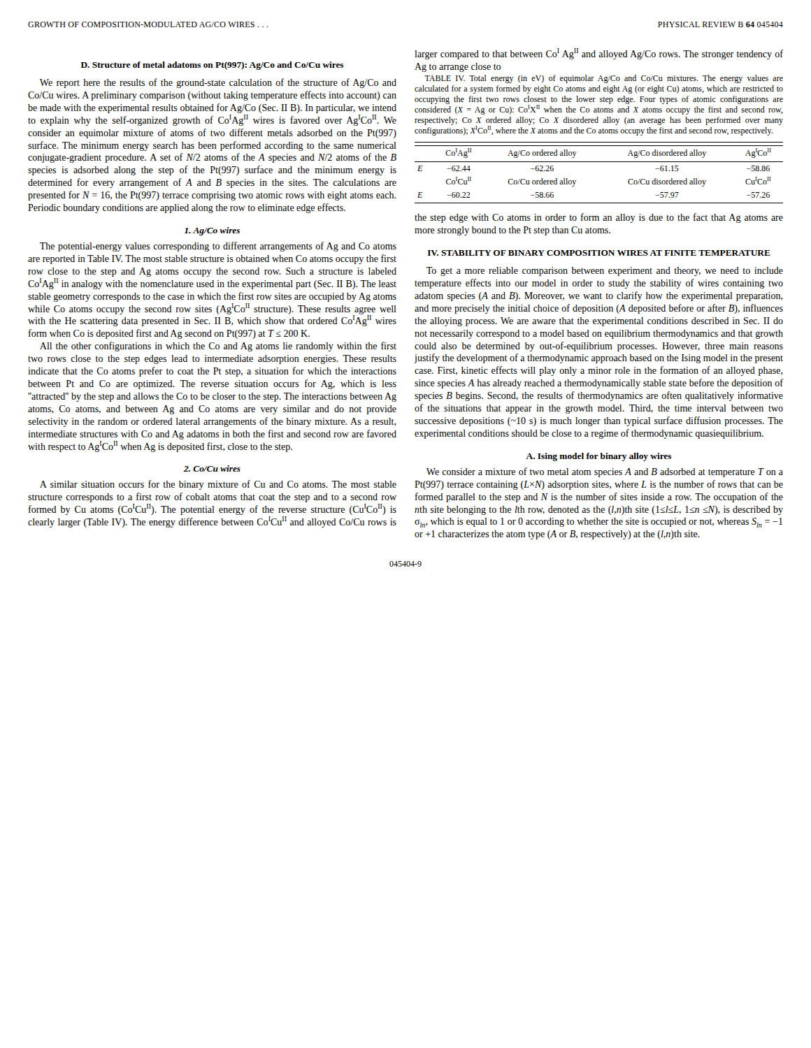Growth of composition-modulated Ag/Co wires . . .
Physical Review B 64 045404
D. Structure of metal adatoms on Pt(997): Ag/Co and Co/Cu wires
We report here the results of the ground-state calculation of the structure of Ag/Co and Co/Cu wires. A preliminary comparison (without taking temperature effects into account) can be made with the experimental results obtained for Ag/Co (Sec. II B). In particular, we intend to explain why the self-organized growth of CoIAgII wires is favored over AgICoII. We consider an equimolar mixture of atoms of two different metals adsorbed on the Pt(997) surface. The minimum energy search has been performed according to the same numerical conjugate-gradient procedure. A set of N/2 atoms of the A species and N/2 atoms of the B species is adsorbed along the step of the Pt(997) surface and the minimum energy is determined for every arrangement of A and B species in the sites. The calculations are presented for N = 16, the Pt(997) terrace comprising two atomic rows with eight atoms each. Periodic boundary conditions are applied along the row to eliminate edge effects.
1. Ag/Co wires
The potential-energy values corresponding to different arrangements of Ag and Co atoms are reported in Table IV. The most stable structure is obtained when Co atoms occupy the first row close to the step and Ag atoms occupy the second row. Such a structure is labeled CoIAgII in analogy with the nomenclature used in the experimental part (Sec. II B). The least stable geometry corresponds to the case in which the first row sites are occupied by Ag atoms while Co atoms occupy the second row sites (AgICoII structure). These results agree well with the He scattering data presented in Sec. II B, which show that ordered CoIAgII wires form when Co is deposited first and Ag second on Pt(997) at T ≤ 200 K.
All the other configurations in which the Co and Ag atoms lie randomly within the first two rows close to the step edges lead to intermediate adsorption energies. These results indicate that the Co atoms prefer to coat the Pt step, a situation for which the interactions between Pt and Co are optimized. The reverse situation occurs for Ag, which is less ''attracted'' by the step and allows the Co to be closer to the step. The interactions between Ag atoms, Co atoms, and between Ag and Co atoms are very similar and do not provide selectivity in the random or ordered lateral arrangements of the binary mixture. As a result, intermediate structures with Co and Ag adatoms in both the first and second row are favored with respect to AgICoII when Ag is deposited first, close to the step.
2. Co/Cu wires
A similar situation occurs for the binary mixture of Cu and Co atoms. The most stable structure corresponds to a first row of cobalt atoms that coat the step and to a second row formed by Cu atoms (CoICuII). The potential energy of the reverse structure (CuICoII) is clearly larger (Table IV). The energy difference between CoICuII and alloyed Co/Cu rows is larger compared to that between CoI AgII and alloyed Ag/Co rows. The stronger tendency of Ag to arrange close to
TABLE IV. Total energy (in eV) of equimolar Ag/Co and Co/Cu mixtures. The energy values are calculated for a system formed by eight Co atoms and eight Ag (or eight Cu) atoms, which are restricted to occupying the first two rows closest to the lower step edge. Four types of atomic configurations are considered (X = Ag or Cu): CoIXII when the Co atoms and X atoms occupy the first and second row, respectively; Co X ordered alloy; Co X disordered alloy (an average has been performed over many configurations); XICoII, where the X atoms and the Co atoms occupy the first and second row, respectively.
| | Co I Ag II | Ag/Co ordered alloy | Ag/Co disordered alloy | Ag I Co II |
| --- | --- | --- | --- | --- |
| E | −62.44 | −62.26 | −61.15 | −58.86 |
| | Co I Cu II | Co/Cu ordered alloy | Co/Cu disordered alloy | Cu I Co II |
| E | −60.22 | −58.66 | −57.97 | −57.26 |
the step edge with Co atoms in order to form an alloy is due to the fact that Ag atoms are more strongly bound to the Pt step than Cu atoms.
IV. STABILITY OF BINARY COMPOSITION WIRES AT FINITE TEMPERATURE
To get a more reliable comparison between experiment and theory, we need to include temperature effects into our model in order to study the stability of wires containing two adatom species (A and B). Moreover, we want to clarify how the experimental preparation, and more precisely the initial choice of deposition (A deposited before or after B), influences the alloying process. We are aware that the experimental conditions described in Sec. II do not necessarily correspond to a model based on equilibrium thermodynamics and that growth could also be determined by out-of-equilibrium processes. However, three main reasons justify the development of a thermodynamic approach based on the Ising model in the present case. First, kinetic effects will play only a minor role in the formation of an alloyed phase, since species A has already reached a thermodynamically stable state before the deposition of species B begins. Second, the results of thermodynamics are often qualitatively informative of the situations that appear in the growth model. Third, the time interval between two successive depositions (~10 s) is much longer than typical surface diffusion processes. The experimental conditions should be close to a regime of thermodynamic quasiequilibrium.
A. Ising model for binary alloy wires
We consider a mixture of two metal atom species A and B adsorbed at temperature T on a Pt(997) terrace containing (L×N) adsorption sites, where L is the number of rows that can be formed parallel to the step and N is the number of sites inside a row. The occupation of the nth site belonging to the lth row, denoted as the (l,n)th site (1≤l≤L, 1≤n ≤N), is described by σln, which is equal to 1 or 0 according to whether the site is occupied or not, whereas Sln = −1 or +1 characterizes the atom type (A or B, respectively) at the (l,n)th site.
045404-9